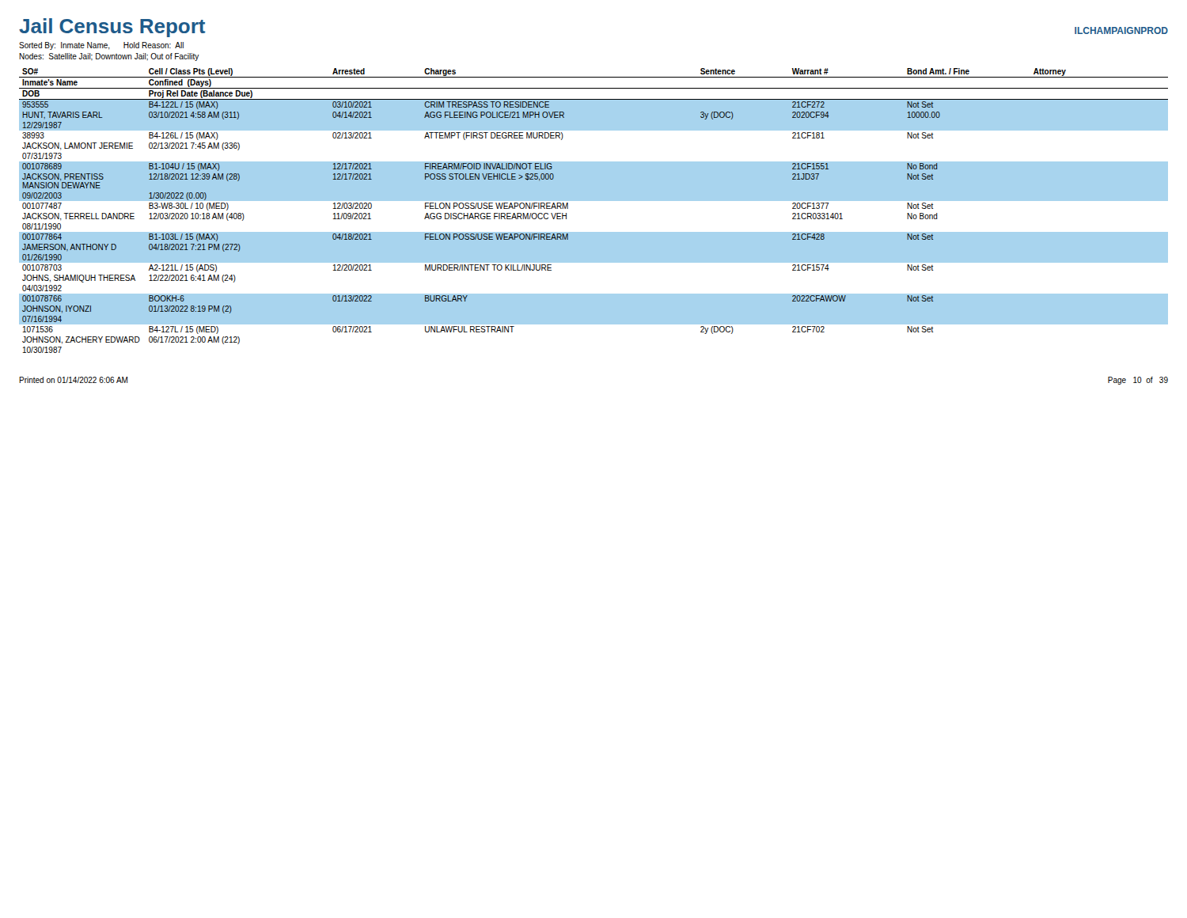ILCHAMPAIGNPROD
Jail Census Report
Sorted By: Inmate Name, Hold Reason: All
Nodes: Satellite Jail; Downtown Jail; Out of Facility
| SO# | Cell / Class Pts (Level) | Arrested | Charges | Sentence | Warrant # | Bond Amt. / Fine | Attorney |
| --- | --- | --- | --- | --- | --- | --- | --- |
| Inmate's Name | Confined (Days) | | | | | | |
| DOB | Proj Rel Date (Balance Due) | | | | | | |
| 953555 | B4-122L / 15 (MAX) | 03/10/2021 | CRIM TRESPASS TO RESIDENCE | | 21CF272 | Not Set | |
| HUNT, TAVARIS EARL | 03/10/2021 4:58 AM (311) | 04/14/2021 | AGG FLEEING POLICE/21 MPH OVER | 3y (DOC) | 2020CF94 | 10000.00 | |
| 12/29/1987 | | | | | | | |
| 38993 | B4-126L / 15 (MAX) | 02/13/2021 | ATTEMPT (FIRST DEGREE MURDER) | | 21CF181 | Not Set | |
| JACKSON, LAMONT JEREMIE | 02/13/2021 7:45 AM (336) | | | | | | |
| 07/31/1973 | | | | | | | |
| 001078689 | B1-104U / 15 (MAX) | 12/17/2021 | FIREARM/FOID INVALID/NOT ELIG | | 21CF1551 | No Bond | |
| JACKSON, PRENTISS MANSION DEWAYNE | 12/18/2021 12:39 AM (28) | 12/17/2021 | POSS STOLEN VEHICLE > $25,000 | | 21JD37 | Not Set | |
| 09/02/2003 | 1/30/2022 (0.00) | | | | | | |
| 001077487 | B3-W8-30L / 10 (MED) | 12/03/2020 | FELON POSS/USE WEAPON/FIREARM | | 20CF1377 | Not Set | |
| JACKSON, TERRELL DANDRE | 12/03/2020 10:18 AM (408) | 11/09/2021 | AGG DISCHARGE FIREARM/OCC VEH | | 21CR0331401 | No Bond | |
| 08/11/1990 | | | | | | | |
| 001077864 | B1-103L / 15 (MAX) | 04/18/2021 | FELON POSS/USE WEAPON/FIREARM | | 21CF428 | Not Set | |
| JAMERSON, ANTHONY D | 04/18/2021 7:21 PM (272) | | | | | | |
| 01/26/1990 | | | | | | | |
| 001078703 | A2-121L / 15 (ADS) | 12/20/2021 | MURDER/INTENT TO KILL/INJURE | | 21CF1574 | Not Set | |
| JOHNS, SHAMIQUH THERESA | 12/22/2021 6:41 AM (24) | | | | | | |
| 04/03/1992 | | | | | | | |
| 001078766 | BOOKH-6 | 01/13/2022 | BURGLARY | | 2022CFAWOW | Not Set | |
| JOHNSON, IYONZI | 01/13/2022 8:19 PM (2) | | | | | | |
| 07/16/1994 | | | | | | | |
| 1071536 | B4-127L / 15 (MED) | 06/17/2021 | UNLAWFUL RESTRAINT | 2y (DOC) | 21CF702 | Not Set | |
| JOHNSON, ZACHERY EDWARD | 06/17/2021 2:00 AM (212) | | | | | | |
| 10/30/1987 | | | | | | | |
Printed on 01/14/2022 6:06 AM Page 10 of 39